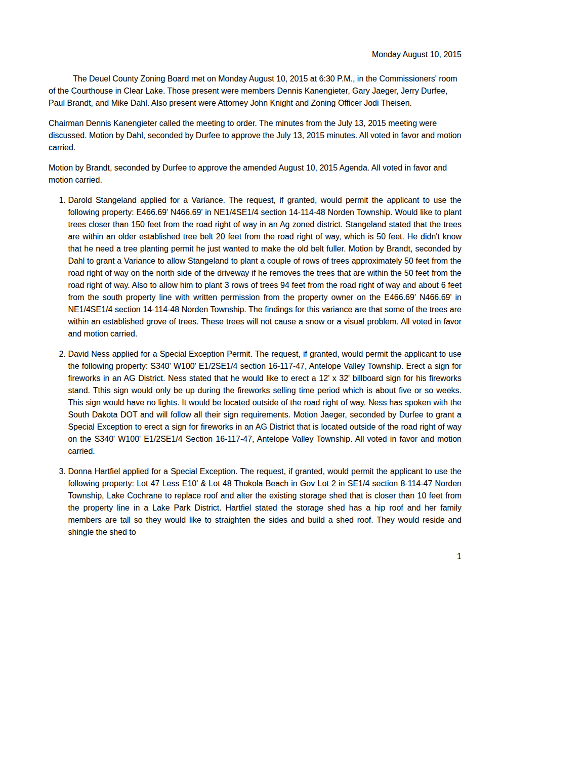Monday August 10, 2015
The Deuel County Zoning Board met on Monday August 10, 2015 at 6:30 P.M., in the Commissioners' room of the Courthouse in Clear Lake. Those present were members Dennis Kanengieter, Gary Jaeger, Jerry Durfee, Paul Brandt, and Mike Dahl. Also present were Attorney John Knight and Zoning Officer Jodi Theisen.
Chairman Dennis Kanengieter called the meeting to order. The minutes from the July 13, 2015 meeting were discussed. Motion by Dahl, seconded by Durfee to approve the July 13, 2015 minutes. All voted in favor and motion carried.
Motion by Brandt, seconded by Durfee to approve the amended August 10, 2015 Agenda. All voted in favor and motion carried.
Darold Stangeland applied for a Variance. The request, if granted, would permit the applicant to use the following property: E466.69' N466.69' in NE1/4SE1/4 section 14-114-48 Norden Township. Would like to plant trees closer than 150 feet from the road right of way in an Ag zoned district. Stangeland stated that the trees are within an older established tree belt 20 feet from the road right of way, which is 50 feet. He didn't know that he need a tree planting permit he just wanted to make the old belt fuller. Motion by Brandt, seconded by Dahl to grant a Variance to allow Stangeland to plant a couple of rows of trees approximately 50 feet from the road right of way on the north side of the driveway if he removes the trees that are within the 50 feet from the road right of way. Also to allow him to plant 3 rows of trees 94 feet from the road right of way and about 6 feet from the south property line with written permission from the property owner on the E466.69' N466.69' in NE1/4SE1/4 section 14-114-48 Norden Township. The findings for this variance are that some of the trees are within an established grove of trees. These trees will not cause a snow or a visual problem. All voted in favor and motion carried.
David Ness applied for a Special Exception Permit. The request, if granted, would permit the applicant to use the following property: S340' W100' E1/2SE1/4 section 16-117-47, Antelope Valley Township. Erect a sign for fireworks in an AG District. Ness stated that he would like to erect a 12' x 32' billboard sign for his fireworks stand. Tthis sign would only be up during the fireworks selling time period which is about five or so weeks. This sign would have no lights. It would be located outside of the road right of way. Ness has spoken with the South Dakota DOT and will follow all their sign requirements. Motion Jaeger, seconded by Durfee to grant a Special Exception to erect a sign for fireworks in an AG District that is located outside of the road right of way on the S340' W100' E1/2SE1/4 Section 16-117-47, Antelope Valley Township. All voted in favor and motion carried.
Donna Hartfiel applied for a Special Exception. The request, if granted, would permit the applicant to use the following property: Lot 47 Less E10' & Lot 48 Thokola Beach in Gov Lot 2 in SE1/4 section 8-114-47 Norden Township, Lake Cochrane to replace roof and alter the existing storage shed that is closer than 10 feet from the property line in a Lake Park District. Hartfiel stated the storage shed has a hip roof and her family members are tall so they would like to straighten the sides and build a shed roof. They would reside and shingle the shed to
1